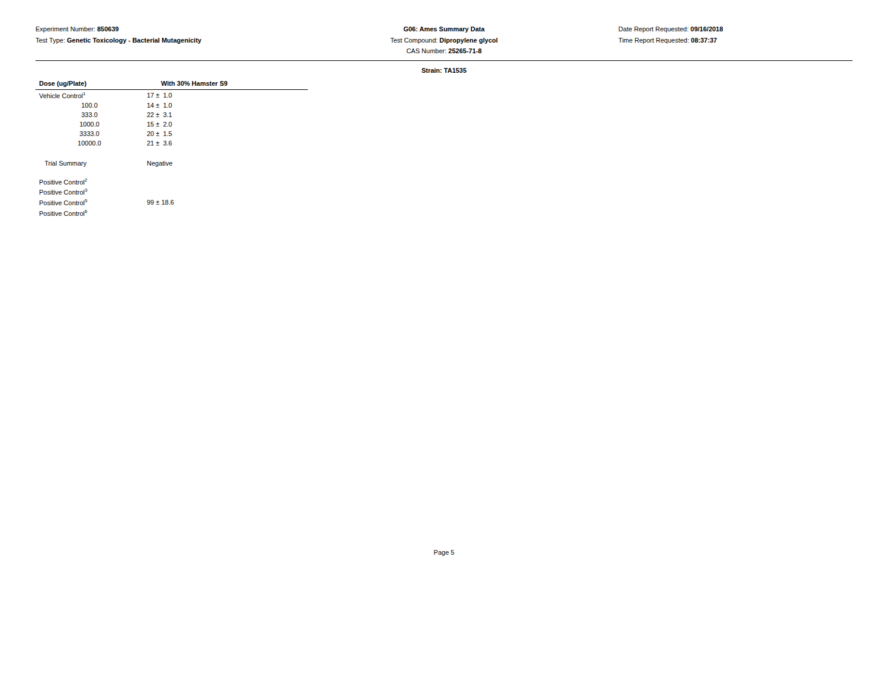Experiment Number: 850639
Test Type: Genetic Toxicology - Bacterial Mutagenicity
G06: Ames Summary Data
Test Compound: Dipropylene glycol
CAS Number: 25265-71-8
Date Report Requested: 09/16/2018
Time Report Requested: 08:37:37
Strain: TA1535
| Dose (ug/Plate) | With 30% Hamster S9 |
| --- | --- |
| Vehicle Control 1 | 17 ± 1.0 |
| 100.0 | 14 ± 1.0 |
| 333.0 | 22 ± 3.1 |
| 1000.0 | 15 ± 2.0 |
| 3333.0 | 20 ± 1.5 |
| 10000.0 | 21 ± 3.6 |
| Trial Summary | Negative |
| Positive Control 2 | |
| Positive Control 3 | |
| Positive Control 5 | 99 ± 18.6 |
| Positive Control 6 | |
Page 5